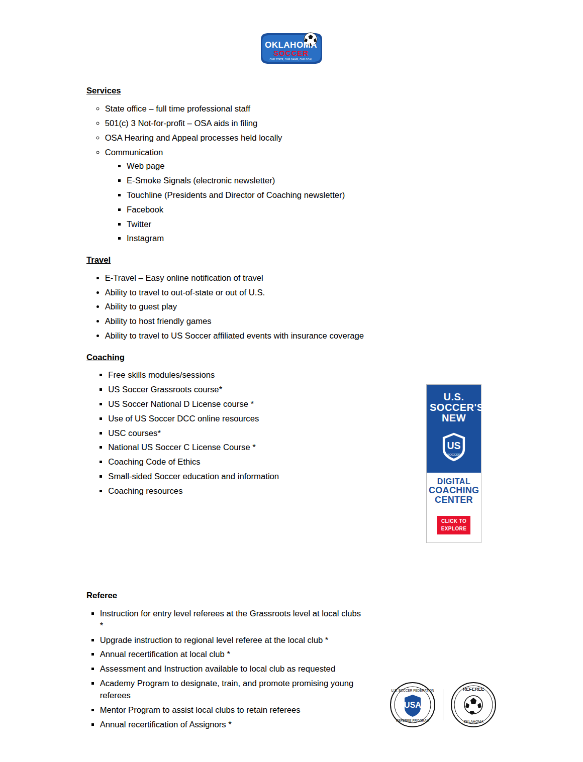OKLAHOMA SOCCER ONE STATE, ONE GAME, ONE GOAL
Services
State office – full time professional staff
501(c) 3 Not-for-profit – OSA aids in filing
OSA Hearing and Appeal processes held locally
Communication
Web page
E-Smoke Signals (electronic newsletter)
Touchline (Presidents and Director of Coaching newsletter)
Facebook
Twitter
Instagram
Travel
E-Travel – Easy online notification of travel
Ability to travel to out-of-state or out of U.S.
Ability to guest play
Ability to host friendly games
Ability to travel to US Soccer affiliated events with insurance coverage
Coaching
Free skills modules/sessions
US Soccer Grassroots course*
US Soccer National D License course *
Use of US Soccer DCC online resources
USC courses*
National US Soccer C License Course *
Coaching Code of Ethics
Small-sided Soccer education and information
Coaching resources
U.S.
SOCCER'S
NEW
US SOCCER
DIGITAL
COACHING
CENTER
CLICK TO
EXPLORE
Referee
Instruction for entry level referees at the Grassroots level at local clubs *
Upgrade instruction to regional level referee at the local club *
Annual recertification at local club *
Assessment and Instruction available to local club as requested
Academy Program to designate, train, and promote promising young referees
Mentor Program to assist local clubs to retain referees
Annual recertification of Assignors *
U.S. SOCCER FEDERATION REFEREE PROGRAM USA
REFEREE OKLAHOMA